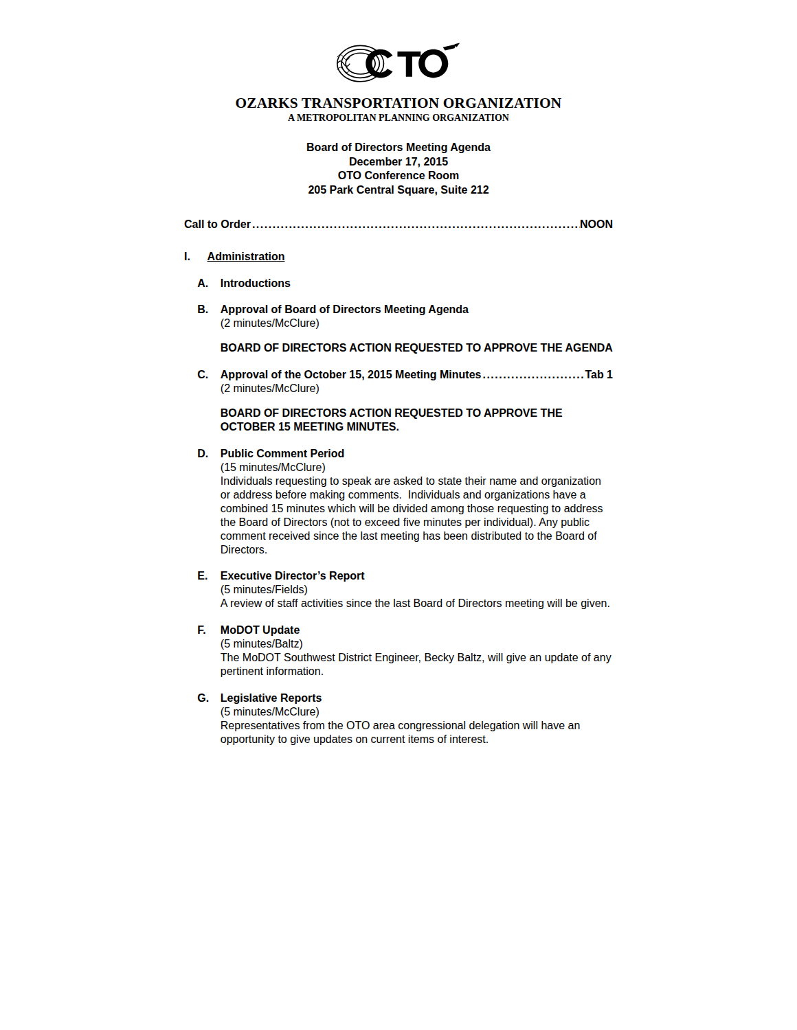OZARKS TRANSPORTATION ORGANIZATION
A METROPOLITAN PLANNING ORGANIZATION
Board of Directors Meeting Agenda
December 17, 2015
OTO Conference Room
205 Park Central Square, Suite 212
Call to Order .................................................................................................................................. NOON
I. Administration
A.
Introductions
B.
Approval of Board of Directors Meeting Agenda
(2 minutes/McClure)
BOARD OF DIRECTORS ACTION REQUESTED TO APPROVE THE AGENDA
C.
Approval of the October 15, 2015 Meeting Minutes .................................................... Tab 1
(2 minutes/McClure)
BOARD OF DIRECTORS ACTION REQUESTED TO APPROVE THE OCTOBER 15 MEETING MINUTES.
D.
Public Comment Period
(15 minutes/McClure)
Individuals requesting to speak are asked to state their name and organization or address before making comments. Individuals and organizations have a combined 15 minutes which will be divided among those requesting to address the Board of Directors (not to exceed five minutes per individual). Any public comment received since the last meeting has been distributed to the Board of Directors.
E.
Executive Director’s Report
(5 minutes/Fields)
A review of staff activities since the last Board of Directors meeting will be given.
F.
MoDOT Update
(5 minutes/Baltz)
The MoDOT Southwest District Engineer, Becky Baltz, will give an update of any pertinent information.
G.
Legislative Reports
(5 minutes/McClure)
Representatives from the OTO area congressional delegation will have an opportunity to give updates on current items of interest.